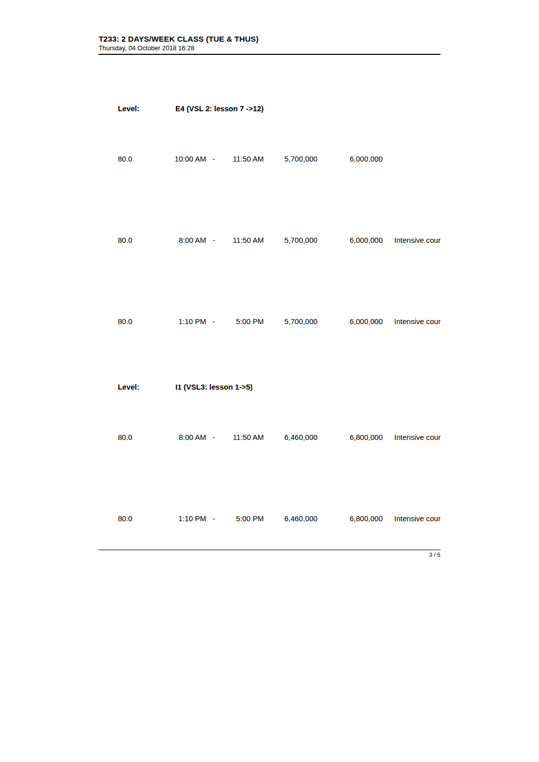T233: 2 DAYS/WEEK CLASS (TUE & THUS)
Thursday, 04 October 2018 16:28
Level: E4 (VSL 2: lesson 7 ->12)
| 80.0 | 10:00 AM | - | 11:50 AM | 5,700,000 | 6,000,000 | |
| 80.0 | 8:00 AM | - | 11:50 AM | 5,700,000 | 6,000,000 | Intensive course, until 09/ |
| 80.0 | 1:10 PM | - | 5:00 PM | 5,700,000 | 6,000,000 | Intensive course, until 09/ |
Level: I1 (VSL3: lesson 1->5)
| 80.0 | 8:00 AM | - | 11:50 AM | 6,460,000 | 6,800,000 | Intensive course, until 09/ |
| 80.0 | 1:10 PM | - | 5:00 PM | 6,460,000 | 6,800,000 | Intensive course, until 09/ |
3 / 5